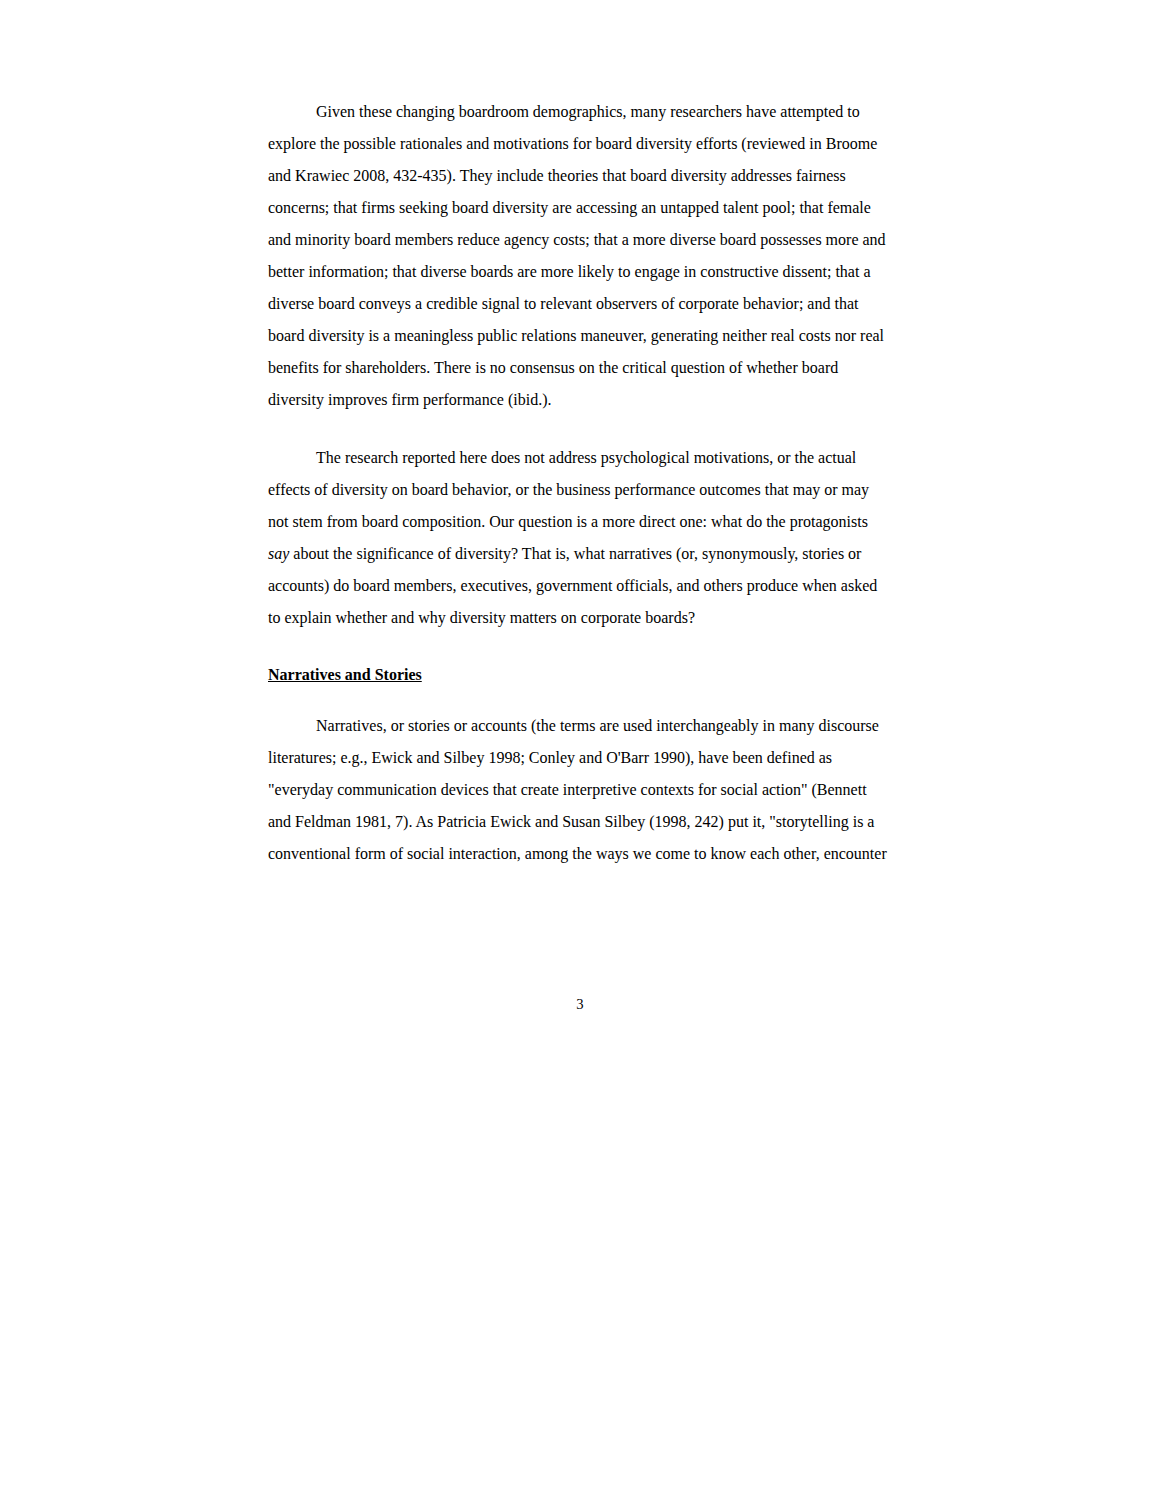Given these changing boardroom demographics, many researchers have attempted to explore the possible rationales and motivations for board diversity efforts (reviewed in Broome and Krawiec 2008, 432-435). They include theories that board diversity addresses fairness concerns; that firms seeking board diversity are accessing an untapped talent pool; that female and minority board members reduce agency costs; that a more diverse board possesses more and better information; that diverse boards are more likely to engage in constructive dissent; that a diverse board conveys a credible signal to relevant observers of corporate behavior; and that board diversity is a meaningless public relations maneuver, generating neither real costs nor real benefits for shareholders. There is no consensus on the critical question of whether board diversity improves firm performance (ibid.).
The research reported here does not address psychological motivations, or the actual effects of diversity on board behavior, or the business performance outcomes that may or may not stem from board composition. Our question is a more direct one: what do the protagonists say about the significance of diversity? That is, what narratives (or, synonymously, stories or accounts) do board members, executives, government officials, and others produce when asked to explain whether and why diversity matters on corporate boards?
Narratives and Stories
Narratives, or stories or accounts (the terms are used interchangeably in many discourse literatures; e.g., Ewick and Silbey 1998; Conley and O'Barr 1990), have been defined as "everyday communication devices that create interpretive contexts for social action" (Bennett and Feldman 1981, 7). As Patricia Ewick and Susan Silbey (1998, 242) put it, "storytelling is a conventional form of social interaction, among the ways we come to know each other, encounter
3